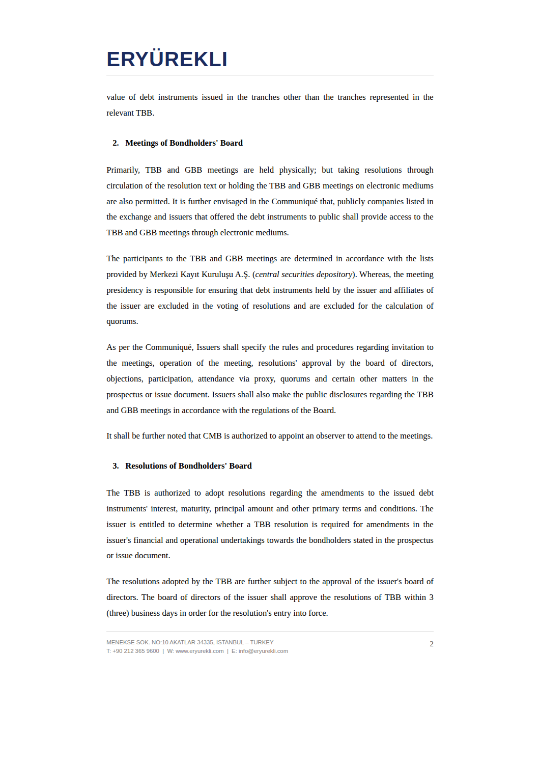ERYÜREKLI
value of debt instruments issued in the tranches other than the tranches represented in the relevant TBB.
2. Meetings of Bondholders' Board
Primarily, TBB and GBB meetings are held physically; but taking resolutions through circulation of the resolution text or holding the TBB and GBB meetings on electronic mediums are also permitted. It is further envisaged in the Communiqué that, publicly companies listed in the exchange and issuers that offered the debt instruments to public shall provide access to the TBB and GBB meetings through electronic mediums.
The participants to the TBB and GBB meetings are determined in accordance with the lists provided by Merkezi Kayıt Kuruluşu A.Ş. (central securities depository). Whereas, the meeting presidency is responsible for ensuring that debt instruments held by the issuer and affiliates of the issuer are excluded in the voting of resolutions and are excluded for the calculation of quorums.
As per the Communiqué, Issuers shall specify the rules and procedures regarding invitation to the meetings, operation of the meeting, resolutions' approval by the board of directors, objections, participation, attendance via proxy, quorums and certain other matters in the prospectus or issue document. Issuers shall also make the public disclosures regarding the TBB and GBB meetings in accordance with the regulations of the Board.
It shall be further noted that CMB is authorized to appoint an observer to attend to the meetings.
3. Resolutions of Bondholders' Board
The TBB is authorized to adopt resolutions regarding the amendments to the issued debt instruments' interest, maturity, principal amount and other primary terms and conditions. The issuer is entitled to determine whether a TBB resolution is required for amendments in the issuer's financial and operational undertakings towards the bondholders stated in the prospectus or issue document.
The resolutions adopted by the TBB are further subject to the approval of the issuer's board of directors. The board of directors of the issuer shall approve the resolutions of TBB within 3 (three) business days in order for the resolution's entry into force.
MENEKSE SOK. NO:10 AKATLAR 34335, ISTANBUL – TURKEY
T: +90 212 365 9600 | W: www.eryurekli.com | E: info@eryurekli.com
2